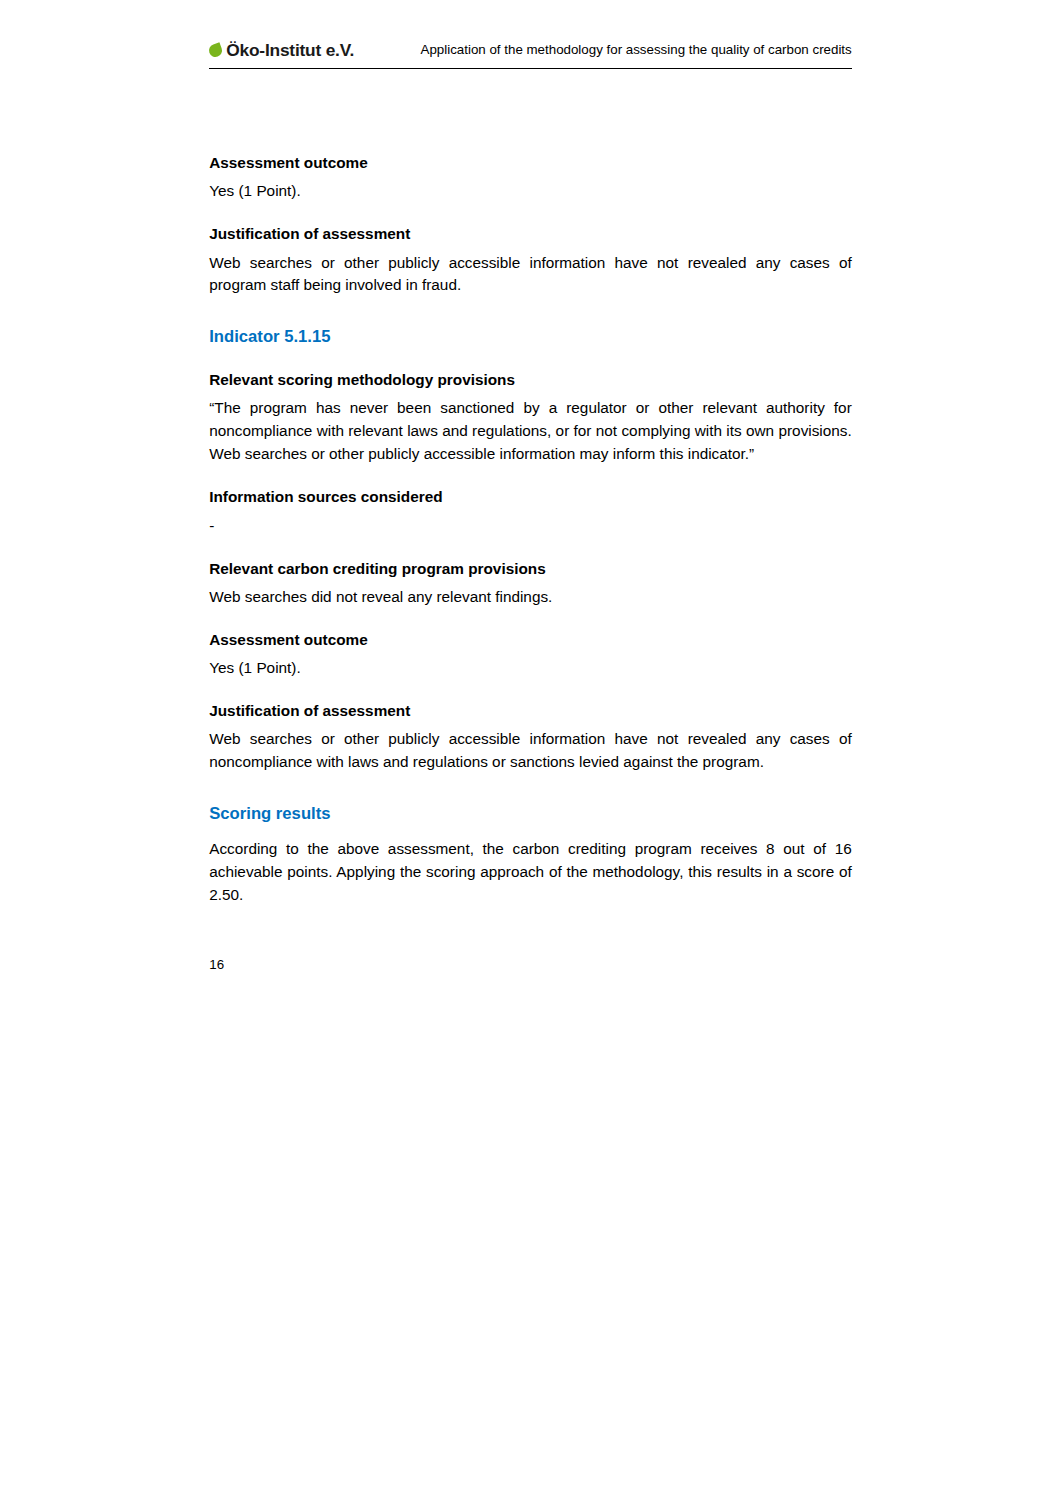Öko-Institut e.V.
Application of the methodology for assessing the quality of carbon credits
Assessment outcome
Yes (1 Point).
Justification of assessment
Web searches or other publicly accessible information have not revealed any cases of program staff being involved in fraud.
Indicator 5.1.15
Relevant scoring methodology provisions
“The program has never been sanctioned by a regulator or other relevant authority for noncompliance with relevant laws and regulations, or for not complying with its own provisions. Web searches or other publicly accessible information may inform this indicator.”
Information sources considered
-
Relevant carbon crediting program provisions
Web searches did not reveal any relevant findings.
Assessment outcome
Yes (1 Point).
Justification of assessment
Web searches or other publicly accessible information have not revealed any cases of noncompliance with laws and regulations or sanctions levied against the program.
Scoring results
According to the above assessment, the carbon crediting program receives 8 out of 16 achievable points. Applying the scoring approach of the methodology, this results in a score of 2.50.
16